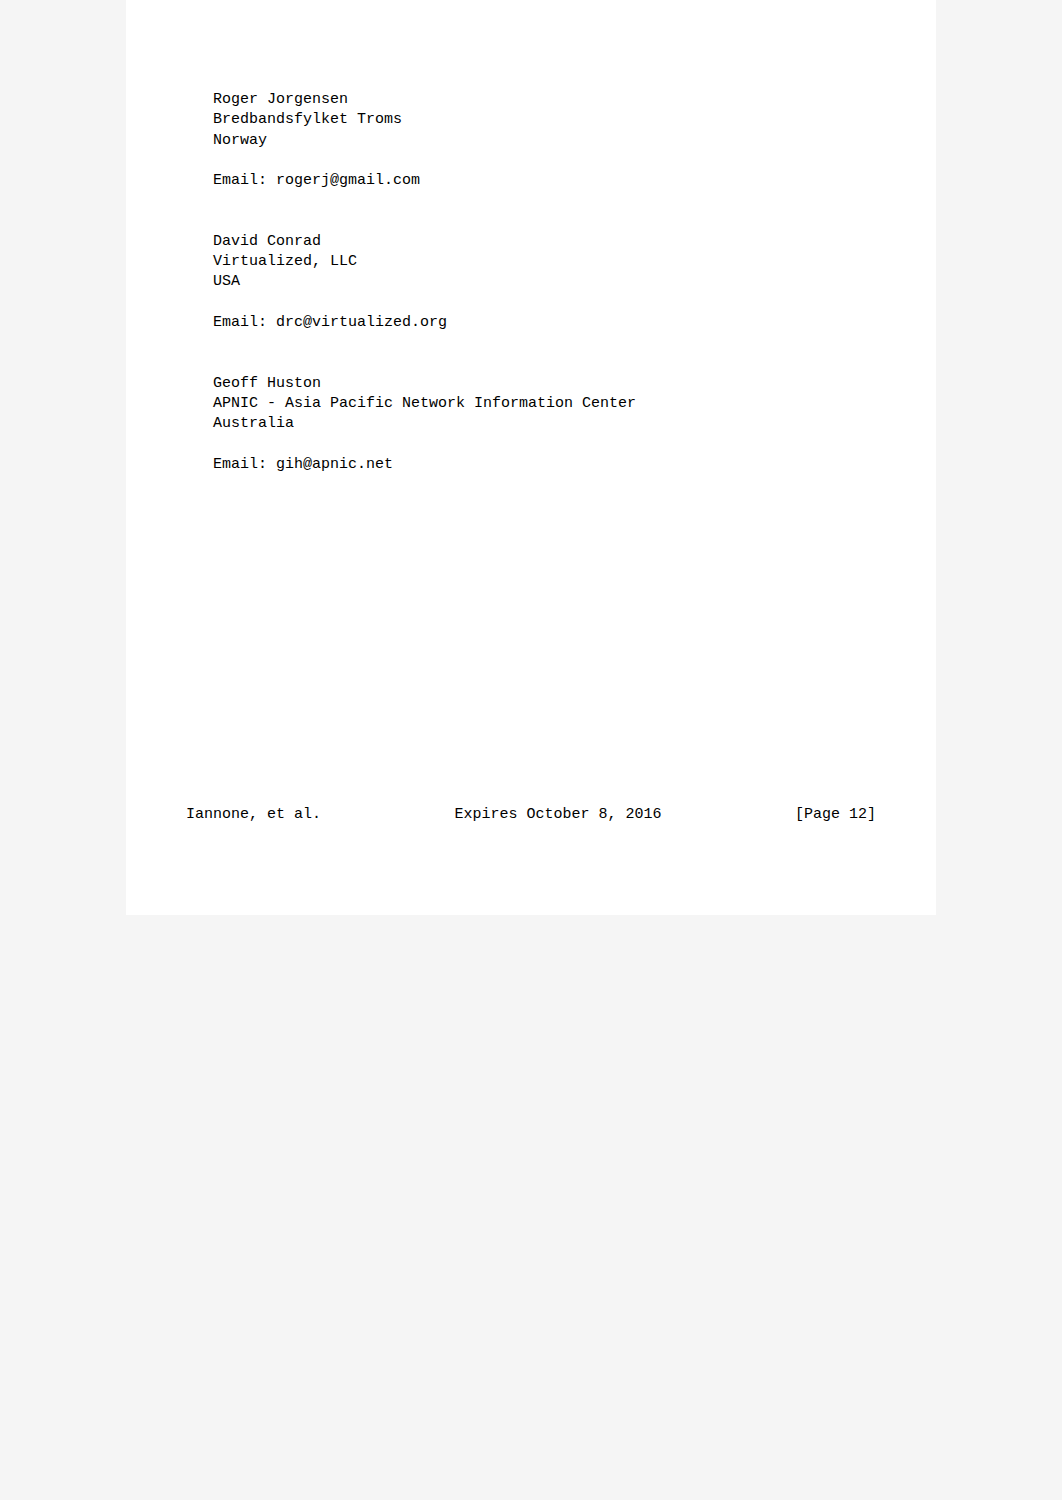Roger Jorgensen
   Bredbandsfylket Troms
   Norway

   Email: rogerj@gmail.com


   David Conrad
   Virtualized, LLC
   USA

   Email: drc@virtualized.org


   Geoff Huston
   APNIC - Asia Pacific Network Information Center
   Australia

   Email: gih@apnic.net
Iannone, et al. Expires October 8, 2016 [Page 12]